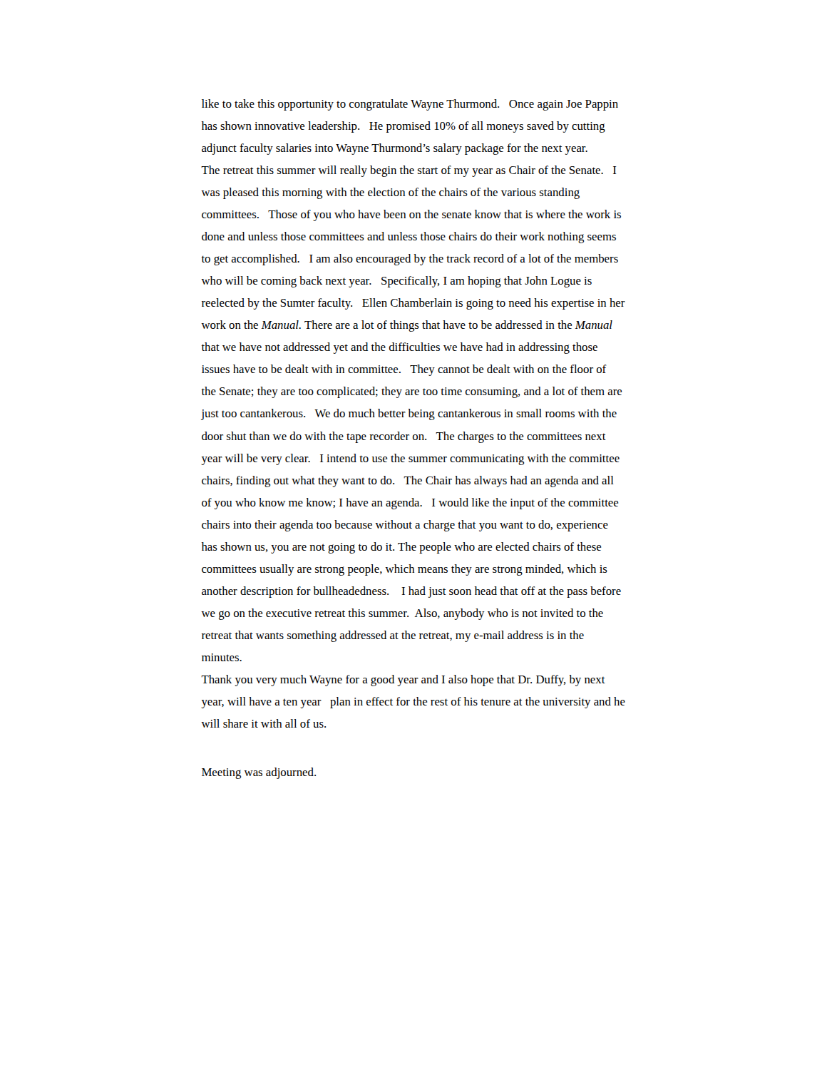like to take this opportunity to congratulate Wayne Thurmond. Once again Joe Pappin has shown innovative leadership. He promised 10% of all moneys saved by cutting adjunct faculty salaries into Wayne Thurmond’s salary package for the next year.
The retreat this summer will really begin the start of my year as Chair of the Senate. I was pleased this morning with the election of the chairs of the various standing committees. Those of you who have been on the senate know that is where the work is done and unless those committees and unless those chairs do their work nothing seems to get accomplished. I am also encouraged by the track record of a lot of the members who will be coming back next year. Specifically, I am hoping that John Logue is reelected by the Sumter faculty. Ellen Chamberlain is going to need his expertise in her work on the Manual. There are a lot of things that have to be addressed in the Manual that we have not addressed yet and the difficulties we have had in addressing those issues have to be dealt with in committee. They cannot be dealt with on the floor of the Senate; they are too complicated; they are too time consuming, and a lot of them are just too cantankerous. We do much better being cantankerous in small rooms with the door shut than we do with the tape recorder on. The charges to the committees next year will be very clear. I intend to use the summer communicating with the committee chairs, finding out what they want to do. The Chair has always had an agenda and all of you who know me know; I have an agenda. I would like the input of the committee chairs into their agenda too because without a charge that you want to do, experience has shown us, you are not going to do it. The people who are elected chairs of these committees usually are strong people, which means they are strong minded, which is another description for bullheadedness. I had just soon head that off at the pass before we go on the executive retreat this summer. Also, anybody who is not invited to the retreat that wants something addressed at the retreat, my e-mail address is in the minutes.
Thank you very much Wayne for a good year and I also hope that Dr. Duffy, by next year, will have a ten year plan in effect for the rest of his tenure at the university and he will share it with all of us.
Meeting was adjourned.